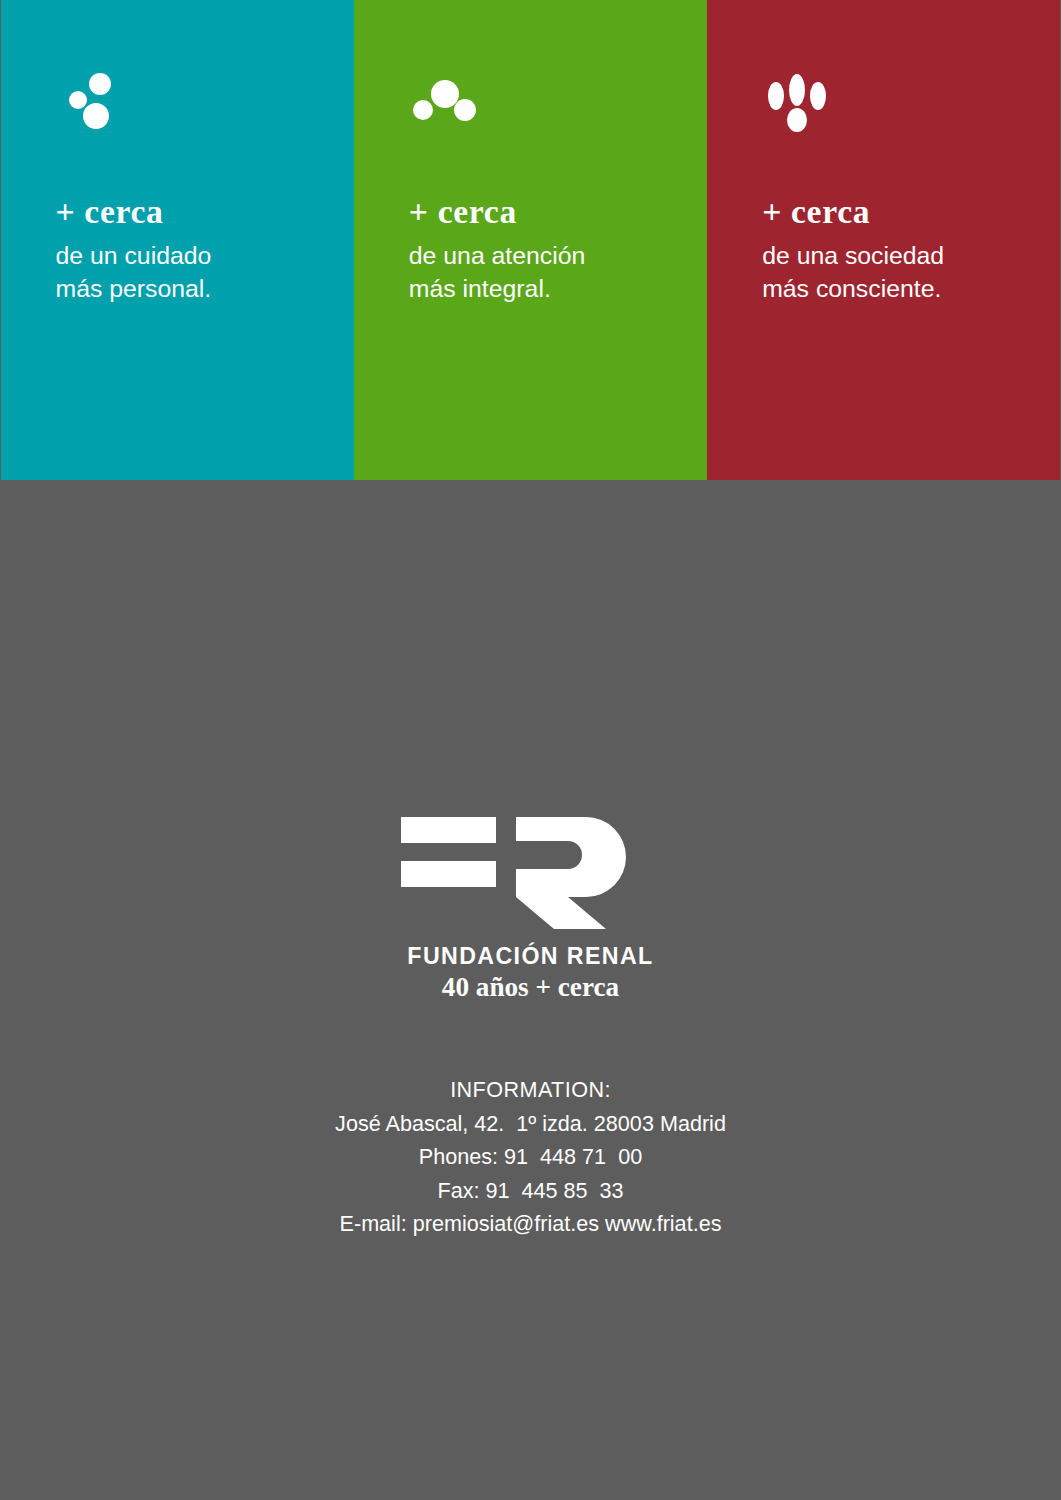+ cerca
de un cuidado
más personal.
+ cerca
de una atención
más integral.
+ cerca
de una sociedad
más consciente.
FUNDACIÓN RENAL
40 años + cerca
INFORMATION:
José Abascal, 42. 1º izda. 28003 Madrid
Phones: 91 448 71 00
Fax: 91 445 85 33
E-mail: premiosiat@friat.es www.friat.es